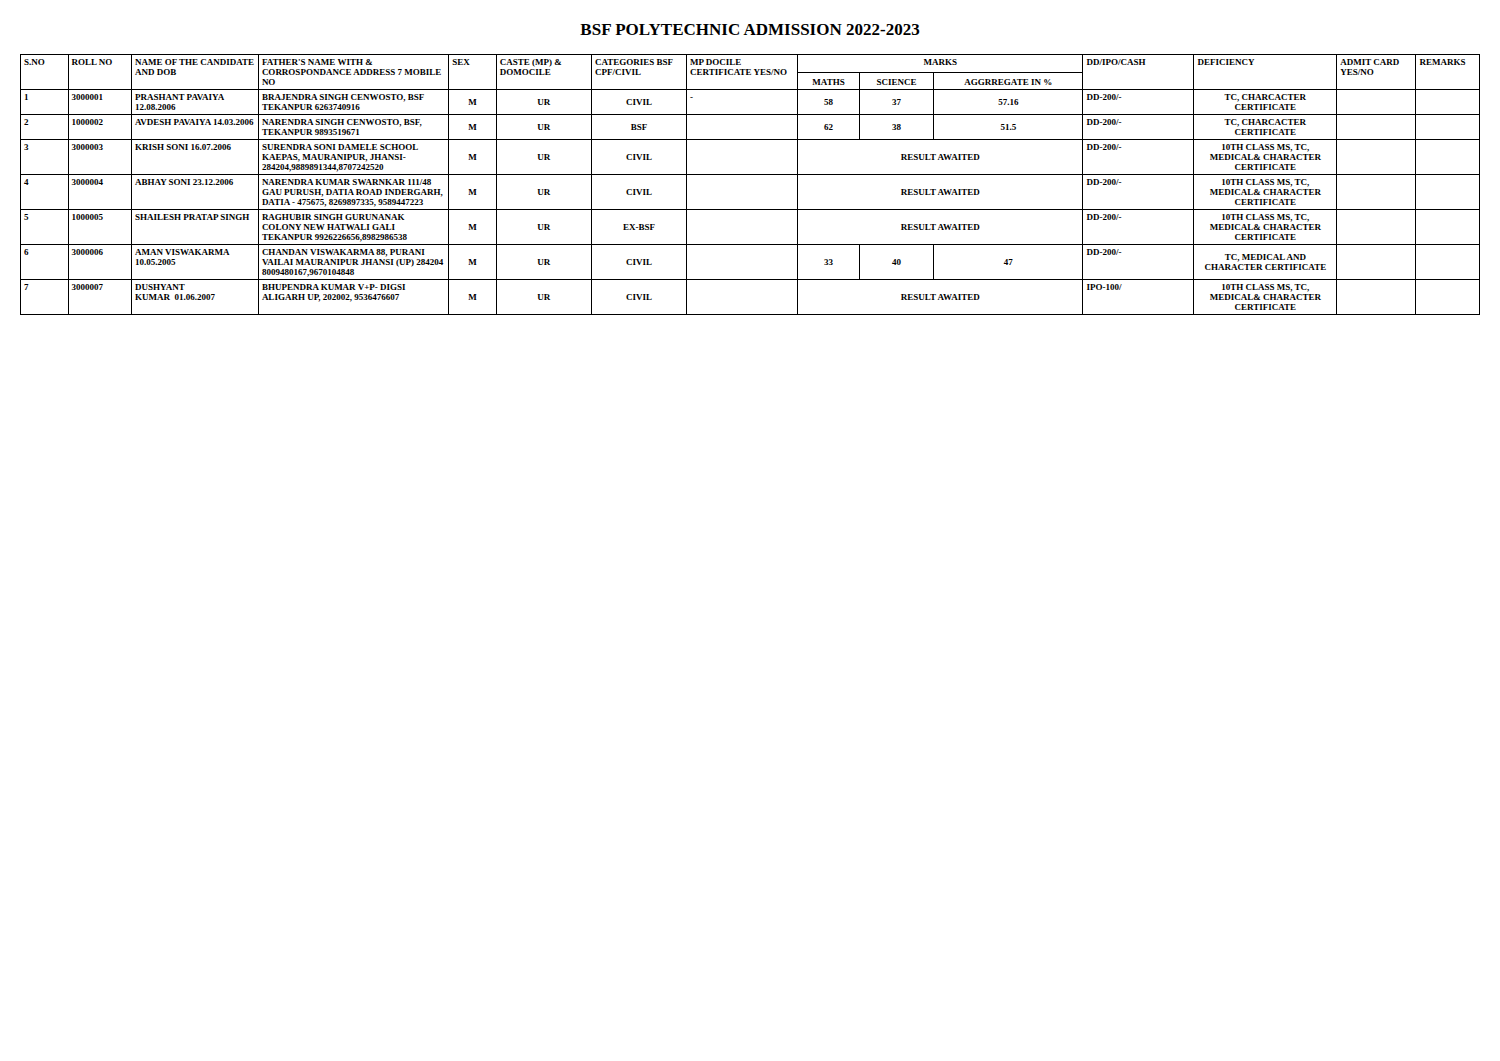BSF POLYTECHNIC ADMISSION 2022-2023
| S.NO | ROLL NO | NAME OF THE CANDIDATE AND DOB | FATHER'S NAME WITH & CORROSPONDANCE ADDRESS 7 MOBILE NO | SEX | CASTE (MP) & DOMOCILE | CATEGORIES BSF CPF/CIVIL | MP DOCILE CERTIFICATE YES/NO | MARKS | DD/IPO/CASH | DEFICIENCY | ADMIT CARD YES/NO | REMARKS |
| --- | --- | --- | --- | --- | --- | --- | --- | --- | --- | --- | --- | --- |
| MATHS | SCIENCE | AGGRREGATE IN % |
| 1 | 3000001 | PRASHANT PAVAIYA 12.08.2006 | BRAJENDRA SINGH CENWOSTO, BSF TEKANPUR 6263740916 | M | UR | CIVIL | - | 58 | 37 | 57.16 | DD-200/- | TC, CHARCACTER CERTIFICATE | | |
| 2 | 1000002 | AVDESH PAVAIYA 14.03.2006 | NARENDRA SINGH CENWOSTO, BSF, TEKANPUR 9893519671 | M | UR | BSF | | 62 | 38 | 51.5 | DD-200/- | TC, CHARCACTER CERTIFICATE | | |
| 3 | 3000003 | KRISH SONI 16.07.2006 | SURENDRA SONI DAMELE SCHOOL KAEPAS, MAURANIPUR, JHANSI-284204,9889891344,8707242520 | M | UR | CIVIL | | RESULT AWAITED | DD-200/- | 10TH CLASS MS, TC, MEDICAL& CHARACTER CERTIFICATE | | |
| 4 | 3000004 | ABHAY SONI 23.12.2006 | NARENDRA KUMAR SWARNKAR 111/48 GAU PURUSH, DATIA ROAD INDERGARH, DATIA - 475675, 8269897335, 9589447223 | M | UR | CIVIL | | RESULT AWAITED | DD-200/- | 10TH CLASS MS, TC, MEDICAL& CHARACTER CERTIFICATE | | |
| 5 | 1000005 | SHAILESH PRATAP SINGH | RAGHUBIR SINGH GURUNANAK COLONY NEW HATWALI GALI TEKANPUR 9926226656,8982986538 | M | UR | EX-BSF | | RESULT AWAITED | DD-200/- | 10TH CLASS MS, TC, MEDICAL& CHARACTER CERTIFICATE | | |
| 6 | 3000006 | AMAN VISWAKARMA 10.05.2005 | CHANDAN VISWAKARMA 88, PURANI VAILAI MAURANIPUR JHANSI (UP) 284204 8009480167,9670104848 | M | UR | CIVIL | | 33 | 40 | 47 | DD-200/- | TC, MEDICAL AND CHARACTER CERTIFICATE | | |
| 7 | 3000007 | DUSHYANT KUMAR 01.06.2007 | BHUPENDRA KUMAR V+P- DIGSI ALIGARH UP, 202002, 9536476607 | M | UR | CIVIL | | RESULT AWAITED | IPO-100/ | 10TH CLASS MS, TC, MEDICAL& CHARACTER CERTIFICATE | | |